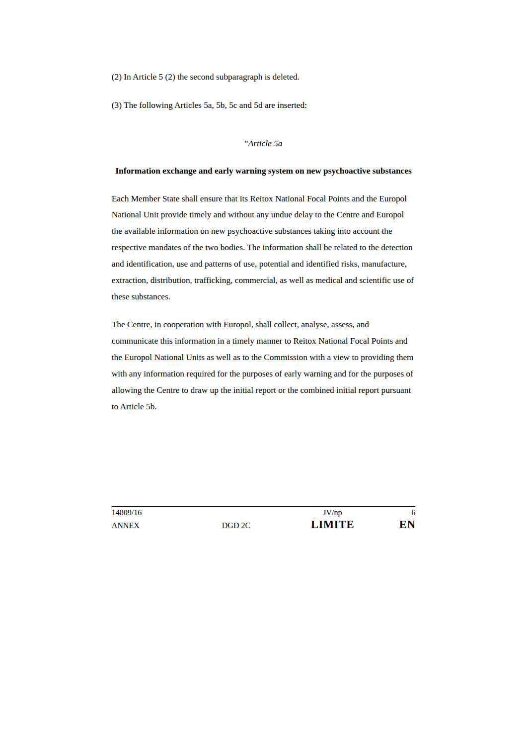(2) In Article 5 (2) the second subparagraph is deleted.
(3) The following Articles 5a, 5b, 5c and 5d are inserted:
"Article 5a
Information exchange and early warning system on new psychoactive substances
Each Member State shall ensure that its Reitox National Focal Points and the Europol National Unit provide timely and without any undue delay to the Centre and Europol the available information on new psychoactive substances taking into account the respective mandates of the two bodies. The information shall be related to the detection and identification, use and patterns of use, potential and identified risks, manufacture, extraction, distribution, trafficking, commercial, as well as medical and scientific use of these substances.
The Centre, in cooperation with Europol, shall collect, analyse, assess, and communicate this information in a timely manner to Reitox National Focal Points and the Europol National Units as well as to the Commission with a view to providing them with any information required for the purposes of early warning and for the purposes of allowing the Centre to draw up the initial report or the combined initial report pursuant to Article 5b.
14809/16
JV/np 6
ANNEX
DGD 2C
LIMITE EN